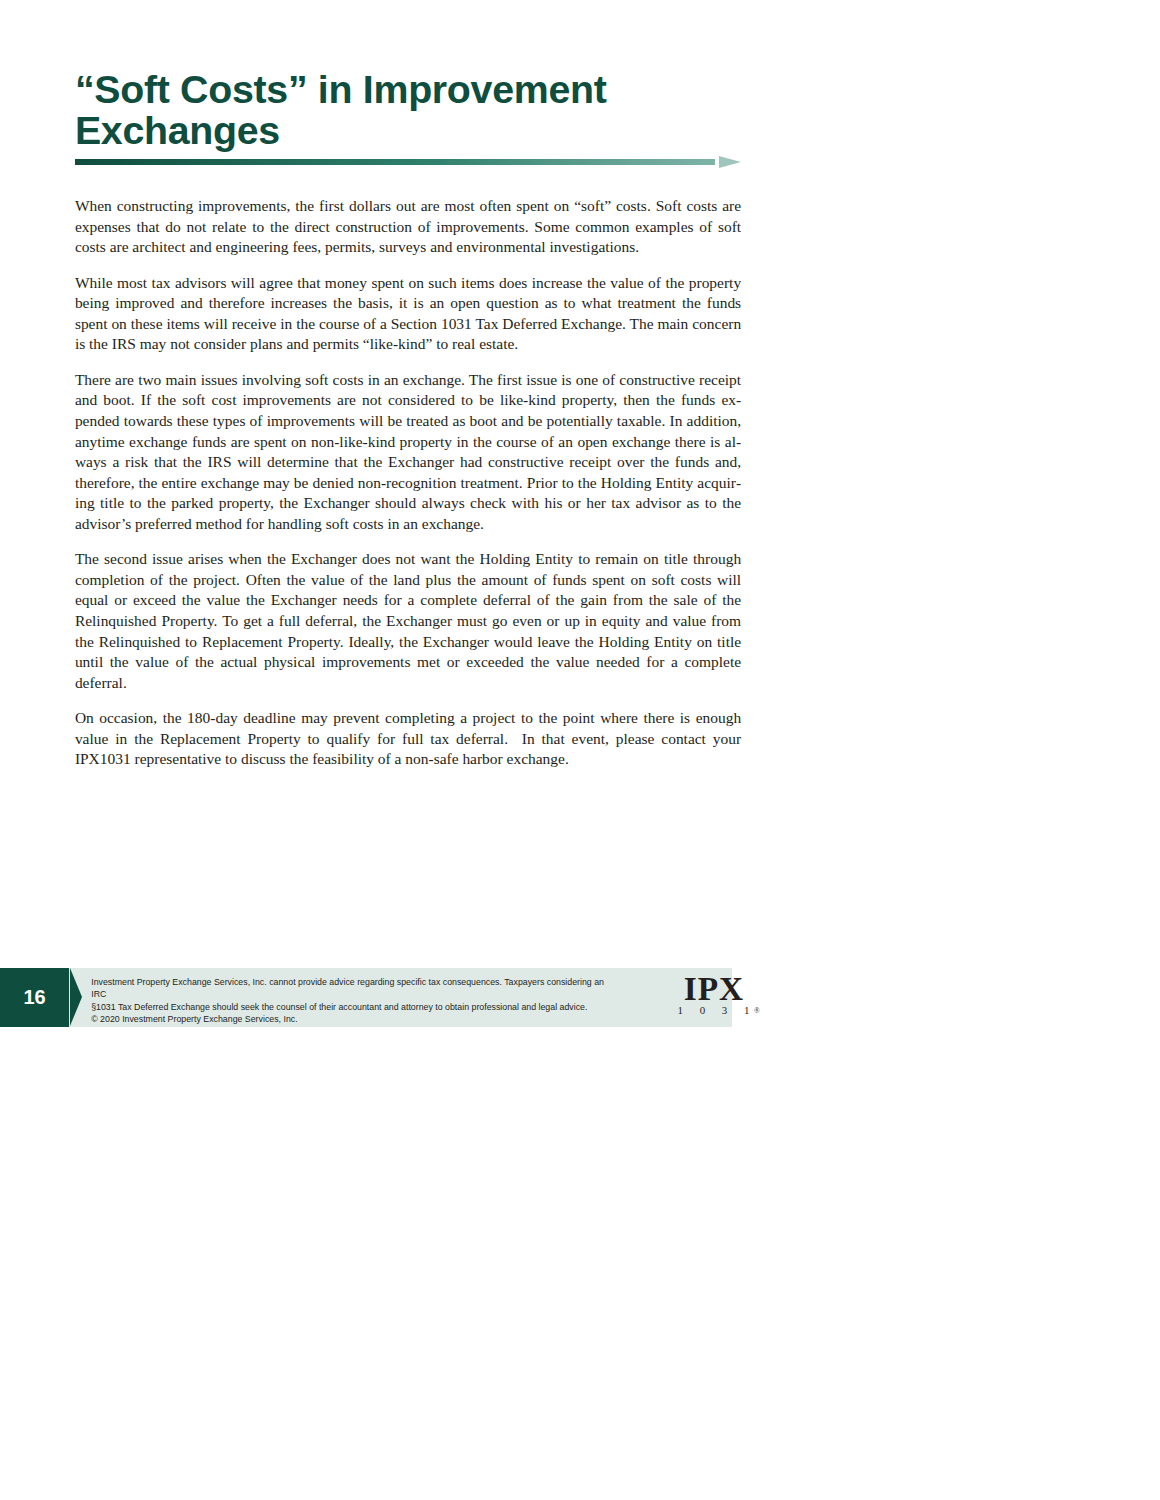“Soft Costs” in Improvement Exchanges
When constructing improvements, the first dollars out are most often spent on “soft” costs. Soft costs are expenses that do not relate to the direct construction of improvements. Some common examples of soft costs are architect and engineering fees, permits, surveys and environmental investigations.
While most tax advisors will agree that money spent on such items does increase the value of the property being improved and therefore increases the basis, it is an open question as to what treatment the funds spent on these items will receive in the course of a Section 1031 Tax Deferred Exchange. The main concern is the IRS may not consider plans and permits “like-kind” to real estate.
There are two main issues involving soft costs in an exchange. The first issue is one of constructive receipt and boot. If the soft cost improvements are not considered to be like-kind property, then the funds expended towards these types of improvements will be treated as boot and be potentially taxable. In addition, anytime exchange funds are spent on non-like-kind property in the course of an open exchange there is always a risk that the IRS will determine that the Exchanger had constructive receipt over the funds and, therefore, the entire exchange may be denied non-recognition treatment. Prior to the Holding Entity acquiring title to the parked property, the Exchanger should always check with his or her tax advisor as to the advisor’s preferred method for handling soft costs in an exchange.
The second issue arises when the Exchanger does not want the Holding Entity to remain on title through completion of the project. Often the value of the land plus the amount of funds spent on soft costs will equal or exceed the value the Exchanger needs for a complete deferral of the gain from the sale of the Relinquished Property. To get a full deferral, the Exchanger must go even or up in equity and value from the Relinquished to Replacement Property. Ideally, the Exchanger would leave the Holding Entity on title until the value of the actual physical improvements met or exceeded the value needed for a complete deferral.
On occasion, the 180-day deadline may prevent completing a project to the point where there is enough value in the Replacement Property to qualify for full tax deferral. In that event, please contact your IPX1031 representative to discuss the feasibility of a non-safe harbor exchange.
16
Investment Property Exchange Services, Inc. cannot provide advice regarding specific tax consequences. Taxpayers considering an IRC
§1031 Tax Deferred Exchange should seek the counsel of their accountant and attorney to obtain professional and legal advice.
© 2020 Investment Property Exchange Services, Inc.
IPX
1 0 3 1®